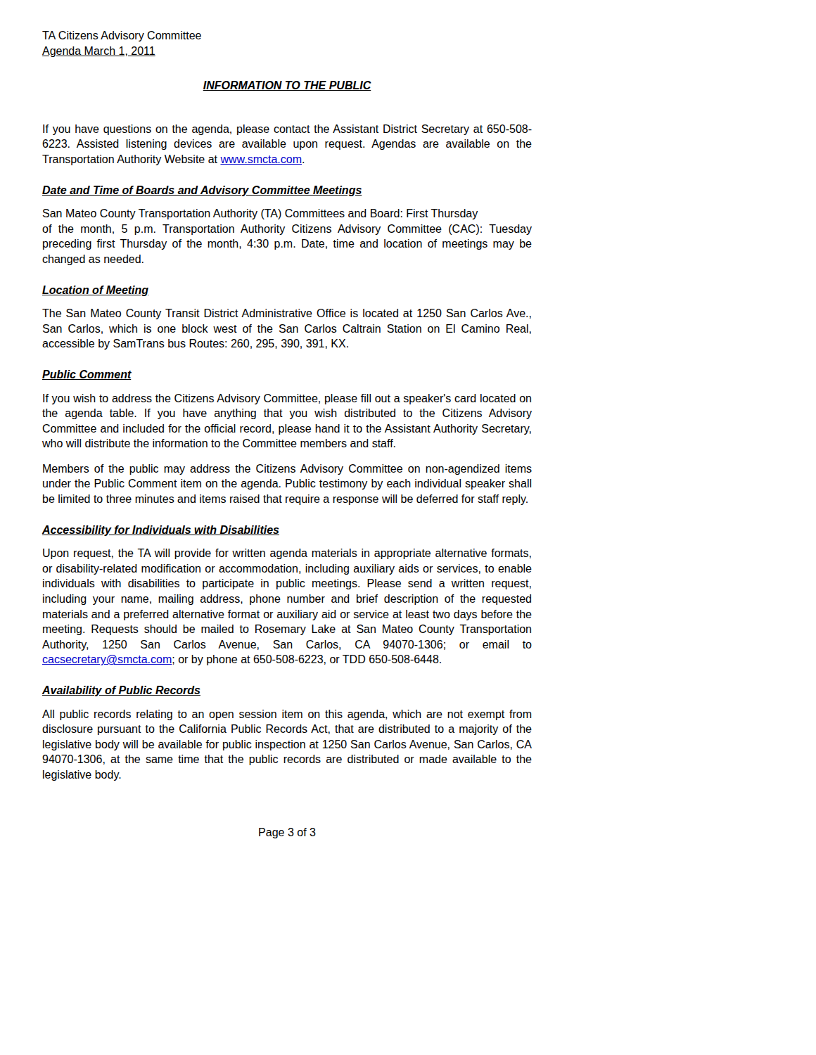TA Citizens Advisory Committee
Agenda March 1, 2011
INFORMATION TO THE PUBLIC
If you have questions on the agenda, please contact the Assistant District Secretary at 650-508-6223. Assisted listening devices are available upon request. Agendas are available on the Transportation Authority Website at www.smcta.com.
Date and Time of Boards and Advisory Committee Meetings
San Mateo County Transportation Authority (TA) Committees and Board: First Thursday
of the month, 5 p.m. Transportation Authority Citizens Advisory Committee (CAC): Tuesday preceding first Thursday of the month, 4:30 p.m. Date, time and location of meetings may be changed as needed.
Location of Meeting
The San Mateo County Transit District Administrative Office is located at 1250 San Carlos Ave., San Carlos, which is one block west of the San Carlos Caltrain Station on El Camino Real, accessible by SamTrans bus Routes: 260, 295, 390, 391, KX.
Public Comment
If you wish to address the Citizens Advisory Committee, please fill out a speaker's card located on the agenda table. If you have anything that you wish distributed to the Citizens Advisory Committee and included for the official record, please hand it to the Assistant Authority Secretary, who will distribute the information to the Committee members and staff.
Members of the public may address the Citizens Advisory Committee on non-agendized items under the Public Comment item on the agenda. Public testimony by each individual speaker shall be limited to three minutes and items raised that require a response will be deferred for staff reply.
Accessibility for Individuals with Disabilities
Upon request, the TA will provide for written agenda materials in appropriate alternative formats, or disability-related modification or accommodation, including auxiliary aids or services, to enable individuals with disabilities to participate in public meetings. Please send a written request, including your name, mailing address, phone number and brief description of the requested materials and a preferred alternative format or auxiliary aid or service at least two days before the meeting. Requests should be mailed to Rosemary Lake at San Mateo County Transportation Authority, 1250 San Carlos Avenue, San Carlos, CA 94070-1306; or email to cacsecretary@smcta.com; or by phone at 650-508-6223, or TDD 650-508-6448.
Availability of Public Records
All public records relating to an open session item on this agenda, which are not exempt from disclosure pursuant to the California Public Records Act, that are distributed to a majority of the legislative body will be available for public inspection at 1250 San Carlos Avenue, San Carlos, CA 94070-1306, at the same time that the public records are distributed or made available to the legislative body.
Page 3 of 3